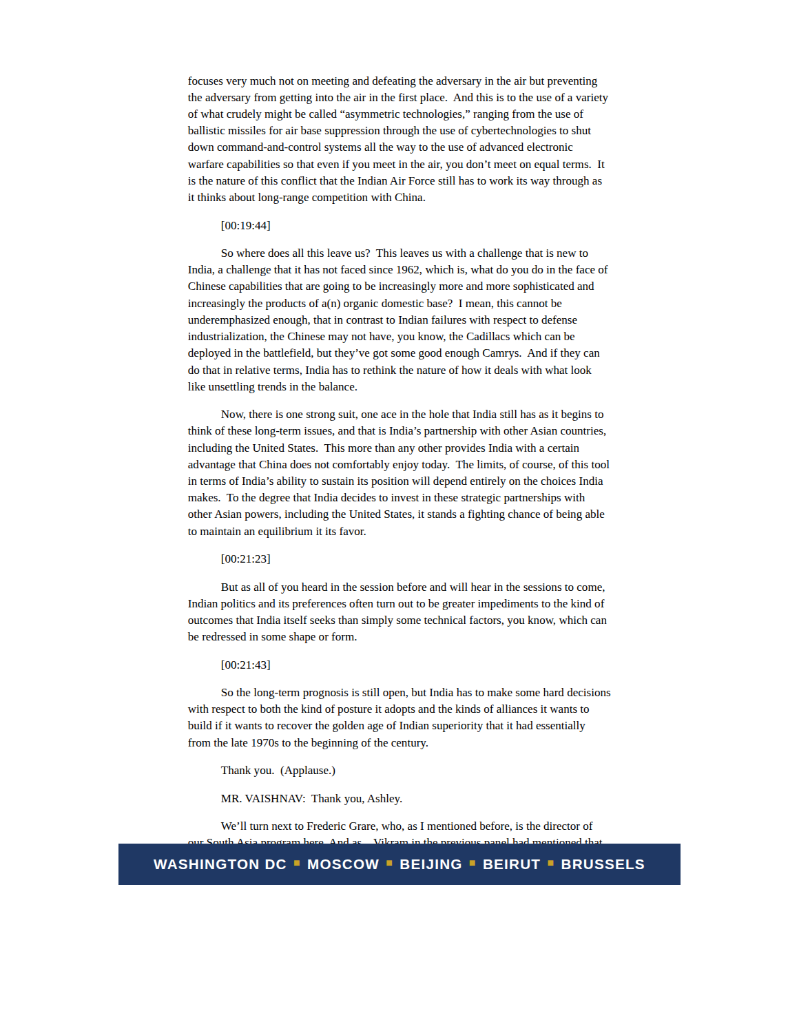focuses very much not on meeting and defeating the adversary in the air but preventing the adversary from getting into the air in the first place. And this is to the use of a variety of what crudely might be called “asymmetric technologies,” ranging from the use of ballistic missiles for air base suppression through the use of cybertechnologies to shut down command-and-control systems all the way to the use of advanced electronic warfare capabilities so that even if you meet in the air, you don’t meet on equal terms. It is the nature of this conflict that the Indian Air Force still has to work its way through as it thinks about long-range competition with China.
[00:19:44]
So where does all this leave us? This leaves us with a challenge that is new to India, a challenge that it has not faced since 1962, which is, what do you do in the face of Chinese capabilities that are going to be increasingly more and more sophisticated and increasingly the products of a(n) organic domestic base? I mean, this cannot be underemphasized enough, that in contrast to Indian failures with respect to defense industrialization, the Chinese may not have, you know, the Cadillacs which can be deployed in the battlefield, but they’ve got some good enough Camrys. And if they can do that in relative terms, India has to rethink the nature of how it deals with what look like unsettling trends in the balance.
Now, there is one strong suit, one ace in the hole that India still has as it begins to think of these long-term issues, and that is India’s partnership with other Asian countries, including the United States. This more than any other provides India with a certain advantage that China does not comfortably enjoy today. The limits, of course, of this tool in terms of India’s ability to sustain its position will depend entirely on the choices India makes. To the degree that India decides to invest in these strategic partnerships with other Asian powers, including the United States, it stands a fighting chance of being able to maintain an equilibrium it its favor.
[00:21:23]
But as all of you heard in the session before and will hear in the sessions to come, Indian politics and its preferences often turn out to be greater impediments to the kind of outcomes that India itself seeks than simply some technical factors, you know, which can be redressed in some shape or form.
[00:21:43]
So the long-term prognosis is still open, but India has to make some hard decisions with respect to both the kind of posture it adopts and the kinds of alliances it wants to build if it wants to recover the golden age of Indian superiority that it had essentially from the late 1970s to the beginning of the century.
Thank you. (Applause.)
MR. VAISHNAV: Thank you, Ashley.
We’ll turn next to Frederic Grare, who, as I mentioned before, is the director of our South Asia program here. And as – Vikram in the previous panel had mentioned that he was unsuccessful in sort of finding out more hard details about India’s “Look East” policy, and luckily for us, this is
WASHINGTON DC■MOSCOW■BEIJING■BEIRUT■BRUSSELS